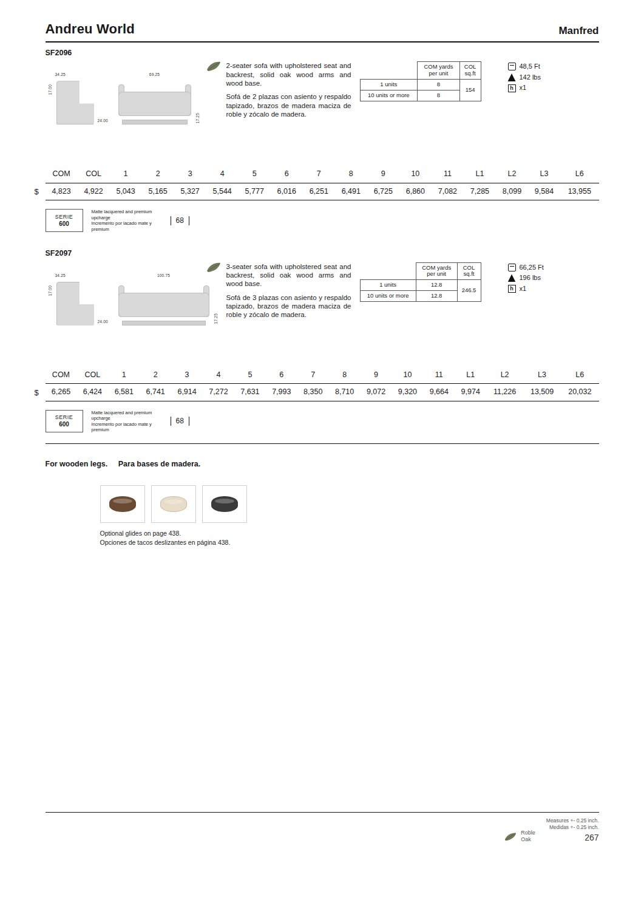Andreu World
Manfred
SF2096
34.25 17.00
69.25
17.25
24.00
2-seater sofa with upholstered seat and backrest, solid oak wood arms and wood base.
Sofá de 2 plazas con asiento y respaldo tapizado, brazos de madera maciza de roble y zócalo de madera.
| | COM yards per unit | COL sq.ft |
| --- | --- | --- |
| 1 units | 8 | 154 |
| 10 units or more | 8 |
48,5 Ft
142 lbs
hx1
$
| COM | COL | 1 | 2 | 3 | 4 | 5 | 6 | 7 | 8 | 9 | 10 | 11 | L1 | L2 | L3 | L6 |
| --- | --- | --- | --- | --- | --- | --- | --- | --- | --- | --- | --- | --- | --- | --- | --- | --- |
| 4,823 | 4,922 | 5,043 | 5,165 | 5,327 | 5,544 | 5,777 | 6,016 | 6,251 | 6,491 | 6,725 | 6,860 | 7,082 | 7,285 | 8,099 | 9,584 | 13,955 |
SERIE 600
Matte lacquered and premium upcharge
Incremento por lacado mate y premium 68
SF2097
34.25 17.00
100.75
17.25
24.00
3-seater sofa with upholstered seat and backrest, solid oak wood arms and wood base.
Sofá de 3 plazas con asiento y respaldo tapizado, brazos de madera maciza de roble y zócalo de madera.
| | COM yards per unit | COL sq.ft |
| --- | --- | --- |
| 1 units | 12.8 | 246.5 |
| 10 units or more | 12.8 |
66,25 Ft
196 lbs
hx1
$
| COM | COL | 1 | 2 | 3 | 4 | 5 | 6 | 7 | 8 | 9 | 10 | 11 | L1 | L2 | L3 | L6 |
| --- | --- | --- | --- | --- | --- | --- | --- | --- | --- | --- | --- | --- | --- | --- | --- | --- |
| 6,265 | 6,424 | 6,581 | 6,741 | 6,914 | 7,272 | 7,631 | 7,993 | 8,350 | 8,710 | 9,072 | 9,320 | 9,664 | 9,974 | 11,226 | 13,509 | 20,032 |
SERIE 600
Matte lacquered and premium upcharge
Incremento por lacado mate y premium 68
For wooden legs. Para bases de madera.
Optional glides on page 438.
Opciones de tacos deslizantes en página 438.
Roble
Oak
Measures +- 0.25 inch.
Medidas +- 0.25 inch.
267